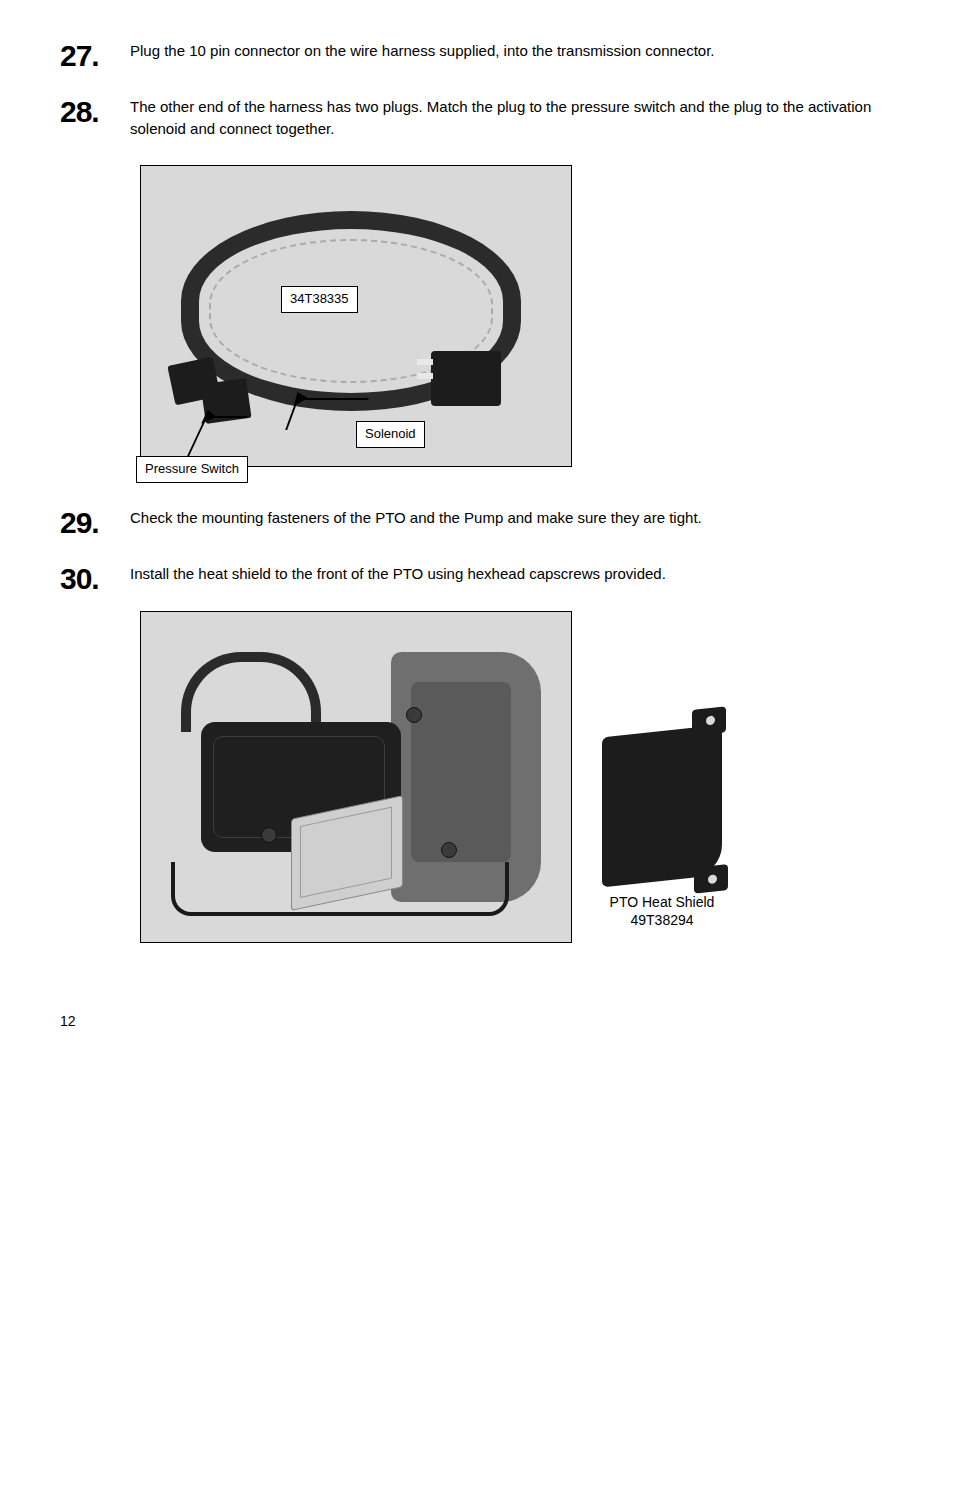27. Plug the 10 pin connector on the wire harness supplied, into the transmission connector.
28. The other end of the harness has two plugs. Match the plug to the pressure switch and the plug to the activation solenoid and connect together.
34T38335
Solenoid
Pressure Switch
29. Check the mounting fasteners of the PTO and the Pump and make sure they are tight.
30. Install the heat shield to the front of the PTO using hexhead capscrews provided.
PTO Heat Shield
49T38294
12